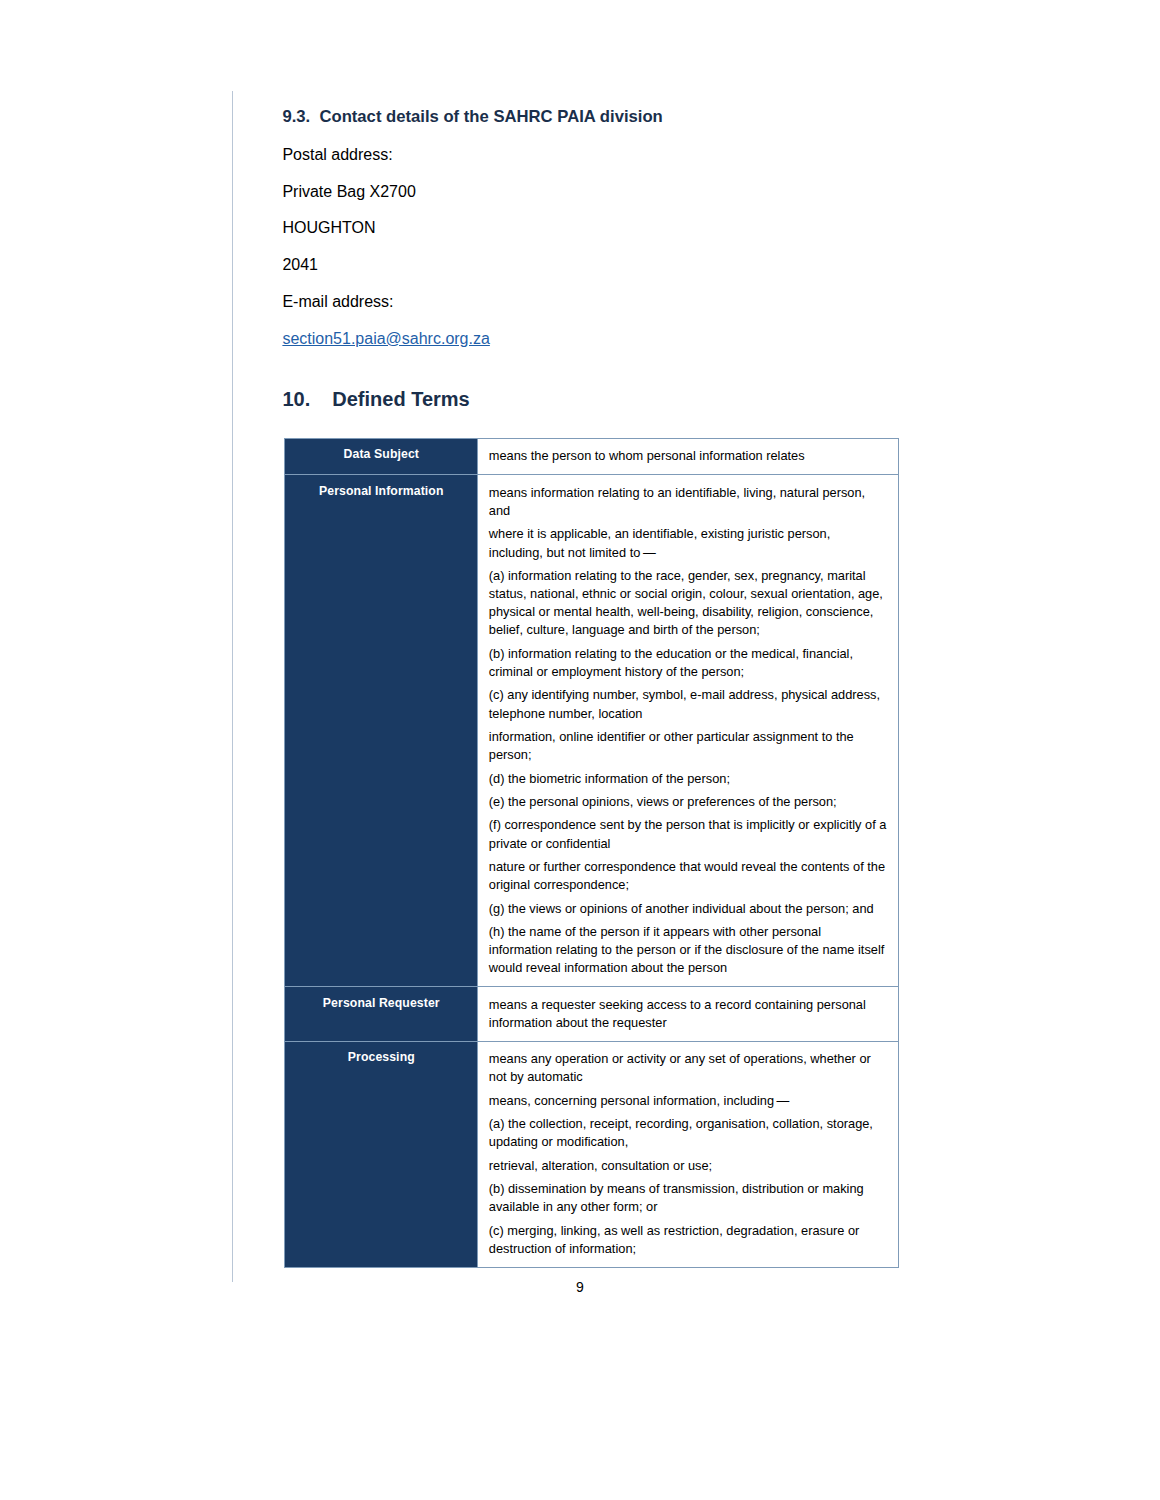9.3. Contact details of the SAHRC PAIA division
Postal address:
Private Bag X2700
HOUGHTON
2041
E-mail address:
section51.paia@sahrc.org.za
10. Defined Terms
| Data Subject | means the person to whom personal information relates |
| Personal Information | means information relating to an identifiable, living, natural person, and where it is applicable, an identifiable, existing juristic person, including, but not limited to — (a) information relating to the race, gender, sex, pregnancy, marital status, national, ethnic or social origin, colour, sexual orientation, age, physical or mental health, well-being, disability, religion, conscience, belief, culture, language and birth of the person; (b) information relating to the education or the medical, financial, criminal or employment history of the person; (c) any identifying number, symbol, e-mail address, physical address, telephone number, location information, online identifier or other particular assignment to the person; (d) the biometric information of the person; (e) the personal opinions, views or preferences of the person; (f) correspondence sent by the person that is implicitly or explicitly of a private or confidential nature or further correspondence that would reveal the contents of the original correspondence; (g) the views or opinions of another individual about the person; and (h) the name of the person if it appears with other personal information relating to the person or if the disclosure of the name itself would reveal information about the person |
| Personal Requester | means a requester seeking access to a record containing personal information about the requester |
| Processing | means any operation or activity or any set of operations, whether or not by automatic means, concerning personal information, including — (a) the collection, receipt, recording, organisation, collation, storage, updating or modification, retrieval, alteration, consultation or use; (b) dissemination by means of transmission, distribution or making available in any other form; or (c) merging, linking, as well as restriction, degradation, erasure or destruction of information; |
9